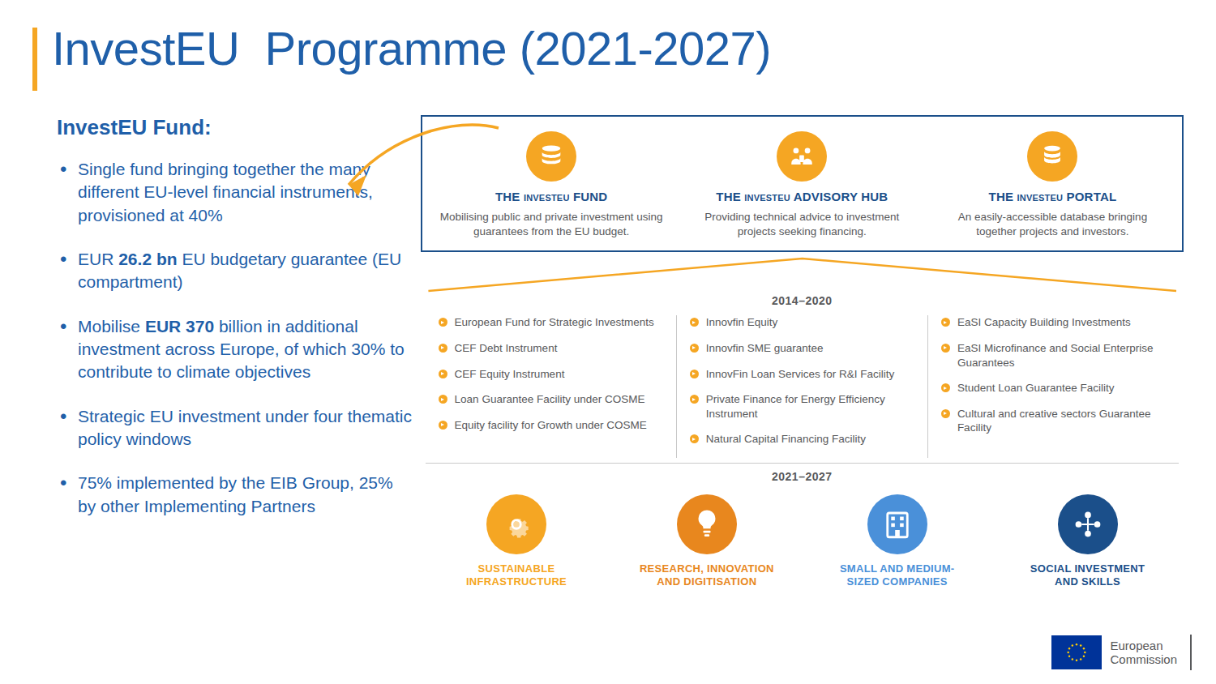InvestEU Programme (2021-2027)
InvestEU Fund:
Single fund bringing together the many different EU-level financial instruments, provisioned at 40%
EUR 26.2 bn EU budgetary guarantee (EU compartment)
Mobilise EUR 370 billion in additional investment across Europe, of which 30% to contribute to climate objectives
Strategic EU investment under four thematic policy windows
75% implemented by the EIB Group, 25% by other Implementing Partners
THE InvestEU FUND
Mobilising public and private investment using guarantees from the EU budget.
THE InvestEU ADVISORY HUB
Providing technical advice to investment projects seeking financing.
THE InvestEU PORTAL
An easily-accessible database bringing together projects and investors.
2014–2020
European Fund for Strategic Investments
CEF Debt Instrument
CEF Equity Instrument
Loan Guarantee Facility under COSME
Equity facility for Growth under COSME
Innovfin Equity
Innovfin SME guarantee
InnovFin Loan Services for R&I Facility
Private Finance for Energy Efficiency Instrument
Natural Capital Financing Facility
EaSI Capacity Building Investments
EaSI Microfinance and Social Enterprise Guarantees
Student Loan Guarantee Facility
Cultural and creative sectors Guarantee Facility
2021–2027
SUSTAINABLE
INFRASTRUCTURE
RESEARCH, INNOVATION
AND DIGITISATION
SMALL AND MEDIUM-
SIZED COMPANIES
SOCIAL INVESTMENT
AND SKILLS
European
Commission